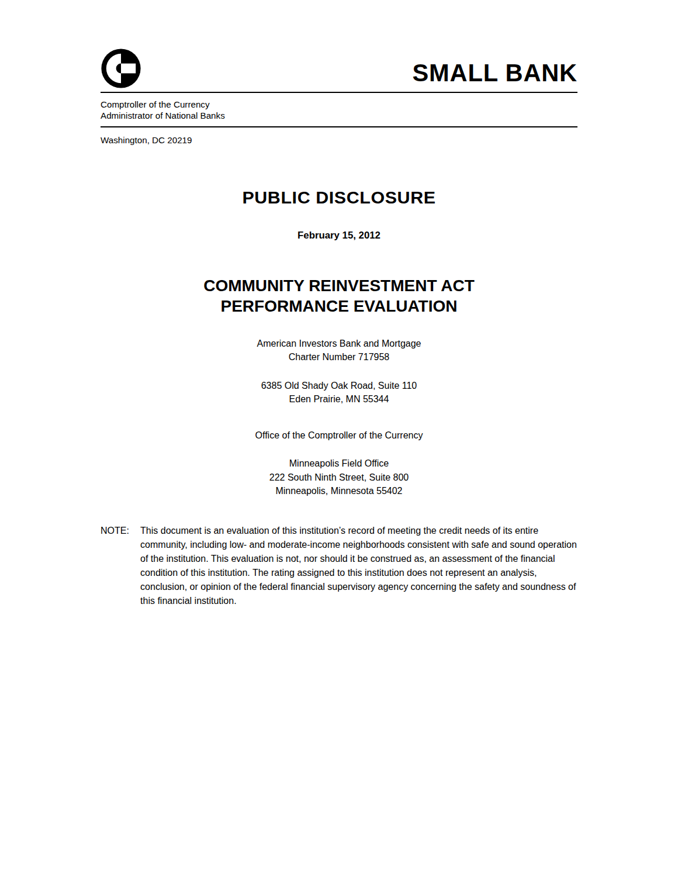SMALL BANK
Comptroller of the Currency
Administrator of National Banks
Washington, DC 20219
PUBLIC DISCLOSURE
February 15, 2012
COMMUNITY REINVESTMENT ACT
PERFORMANCE EVALUATION
American Investors Bank and Mortgage
Charter Number 717958
6385 Old Shady Oak Road, Suite 110
Eden Prairie, MN 55344
Office of the Comptroller of the Currency
Minneapolis Field Office
222 South Ninth Street, Suite 800
Minneapolis, Minnesota 55402
NOTE:
This document is an evaluation of this institution’s record of meeting the credit needs of its entire community, including low- and moderate-income neighborhoods consistent with safe and sound operation of the institution. This evaluation is not, nor should it be construed as, an assessment of the financial condition of this institution. The rating assigned to this institution does not represent an analysis, conclusion, or opinion of the federal financial supervisory agency concerning the safety and soundness of this financial institution.